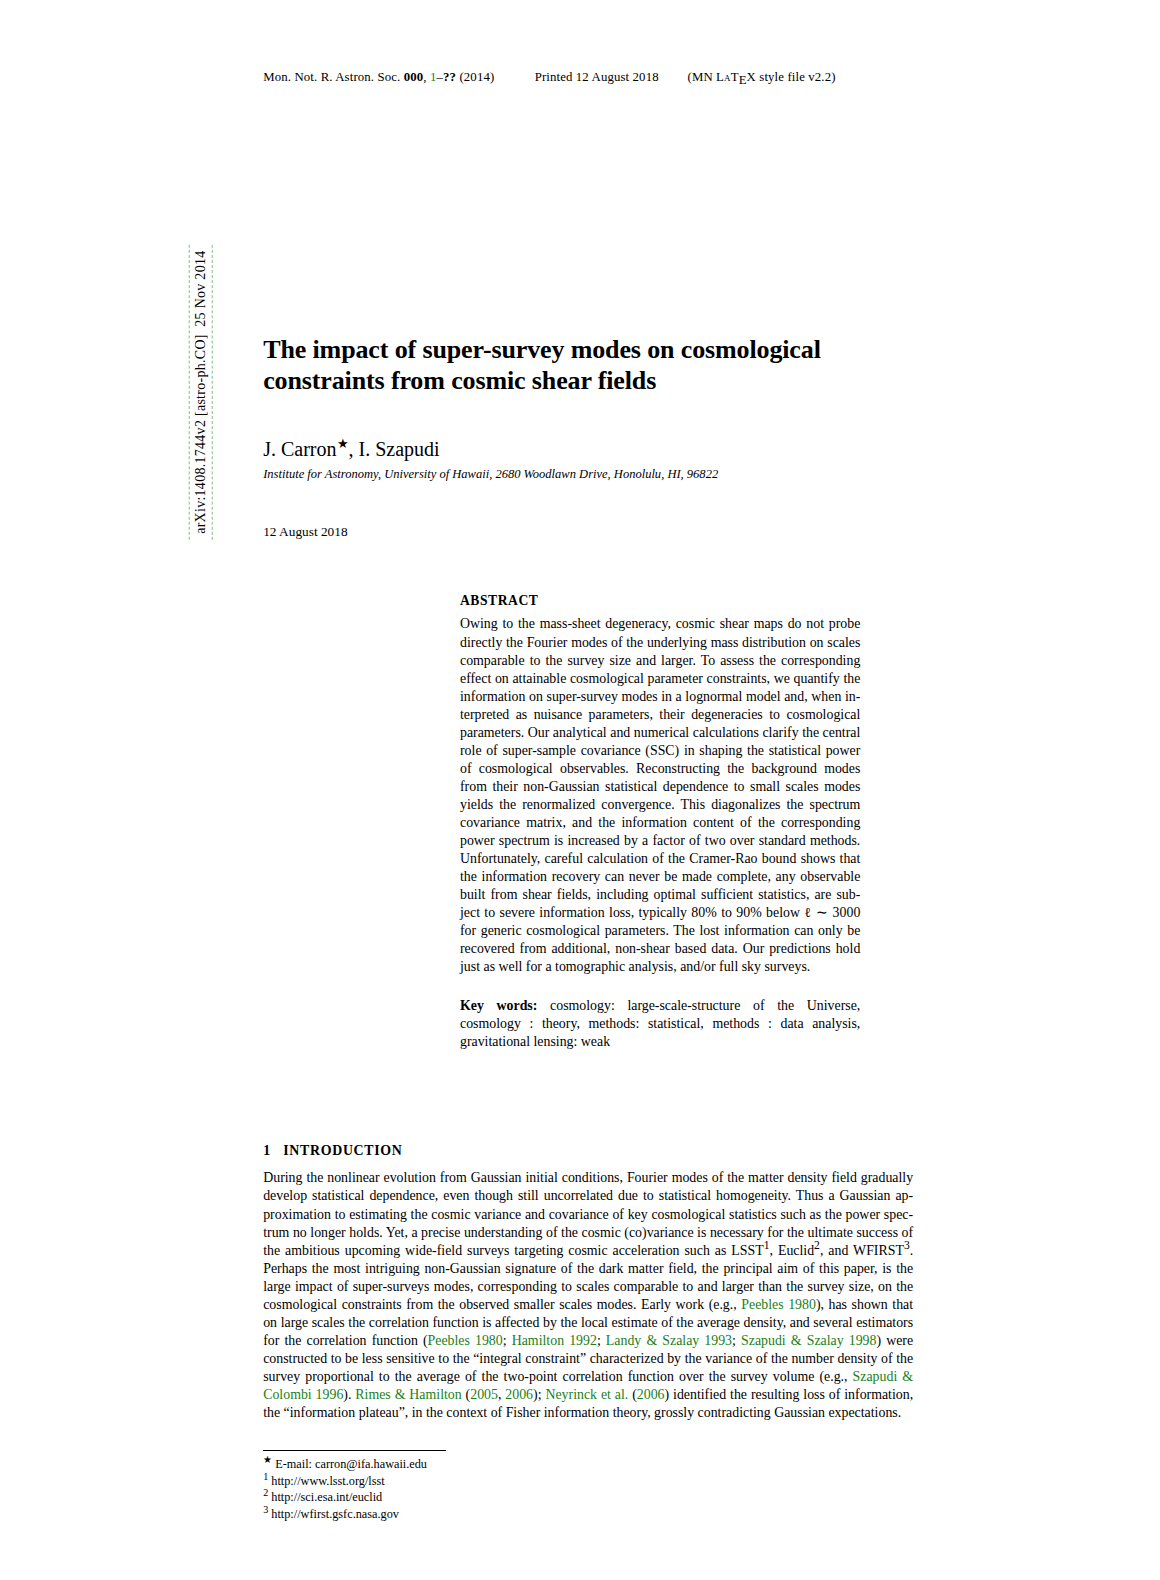arXiv:1408.1744v2 [astro-ph.CO] 25 Nov 2014
Mon. Not. R. Astron. Soc. 000, 1–?? (2014) Printed 12 August 2018 (MN La TEX style file v2.2)
The impact of super-survey modes on cosmological
constraints from cosmic shear fields
J. Carron★, I. Szapudi
Institute for Astronomy, University of Hawaii, 2680 Woodlawn Drive, Honolulu, HI, 96822
12 August 2018
ABSTRACT
Owing to the mass-sheet degeneracy, cosmic shear maps do not probe directly the Fourier modes of the underlying mass distribution on scales comparable to the survey size and larger. To assess the corresponding effect on attainable cosmological parameter constraints, we quantify the information on super-survey modes in a lognormal model and, when interpreted as nuisance parameters, their degeneracies to cosmological parameters. Our analytical and numerical calculations clarify the central role of super-sample covariance (SSC) in shaping the statistical power of cosmological observables. Reconstructing the background modes from their non-Gaussian statistical dependence to small scales modes yields the renormalized convergence. This diagonalizes the spectrum covariance matrix, and the information content of the corresponding power spectrum is increased by a factor of two over standard methods. Unfortunately, careful calculation of the Cramer-Rao bound shows that the information recovery can never be made complete, any observable built from shear fields, including optimal sufficient statistics, are subject to severe information loss, typically 80% to 90% below ℓ ∼ 3000 for generic cosmological parameters. The lost information can only be recovered from additional, non-shear based data. Our predictions hold just as well for a tomographic analysis, and/or full sky surveys.
Key words: cosmology: large-scale-structure of the Universe, cosmology : theory, methods: statistical, methods : data analysis, gravitational lensing: weak
1 INTRODUCTION
During the nonlinear evolution from Gaussian initial conditions, Fourier modes of the matter density field gradually develop statistical dependence, even though still uncorrelated due to statistical homogeneity. Thus a Gaussian approximation to estimating the cosmic variance and covariance of key cosmological statistics such as the power spectrum no longer holds. Yet, a precise understanding of the cosmic (co)variance is necessary for the ultimate success of the ambitious upcoming wide-field surveys targeting cosmic acceleration such as LSST1, Euclid2, and WFIRST3. Perhaps the most intriguing non-Gaussian signature of the dark matter field, the principal aim of this paper, is the large impact of super-surveys modes, corresponding to scales comparable to and larger than the survey size, on the cosmological constraints from the observed smaller scales modes. Early work (e.g., Peebles 1980), has shown that on large scales the correlation function is affected by the local estimate of the average density, and several estimators for the correlation function (Peebles 1980; Hamilton 1992; Landy & Szalay 1993; Szapudi & Szalay 1998) were constructed to be less sensitive to the “integral constraint” characterized by the variance of the number density of the survey proportional to the average of the two-point correlation function over the survey volume (e.g., Szapudi & Colombi 1996). Rimes & Hamilton (2005, 2006); Neyrinck et al. (2006) identified the resulting loss of information, the “information plateau”, in the context of Fisher information theory, grossly contradicting Gaussian expectations.
★ E-mail: carron@ifa.hawaii.edu
1 http://www.lsst.org/lsst
2 http://sci.esa.int/euclid
3 http://wfirst.gsfc.nasa.gov